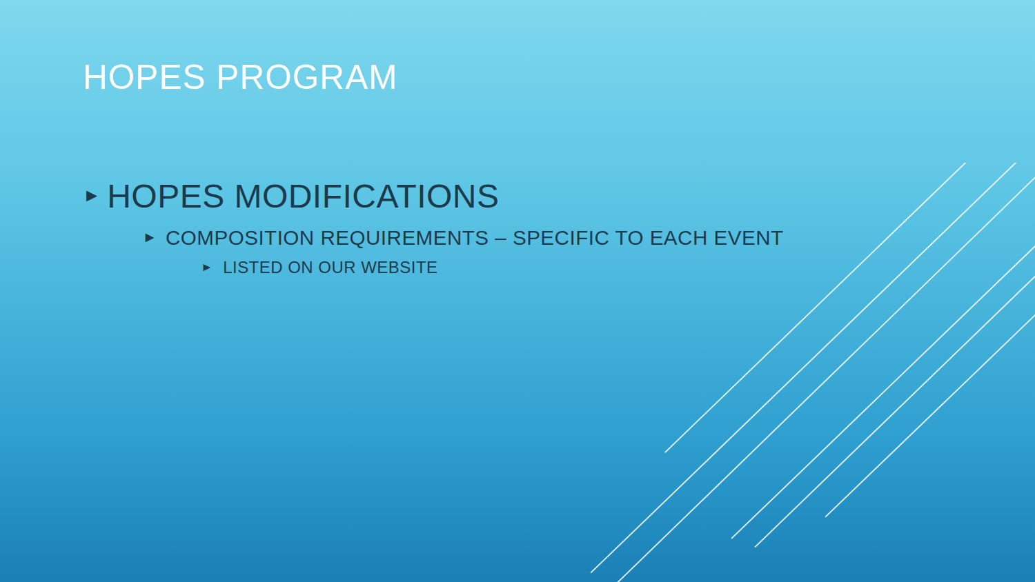HOPES Program
►HOPES Modifications
►Composition Requirements – specific to each event
►Listed on our website